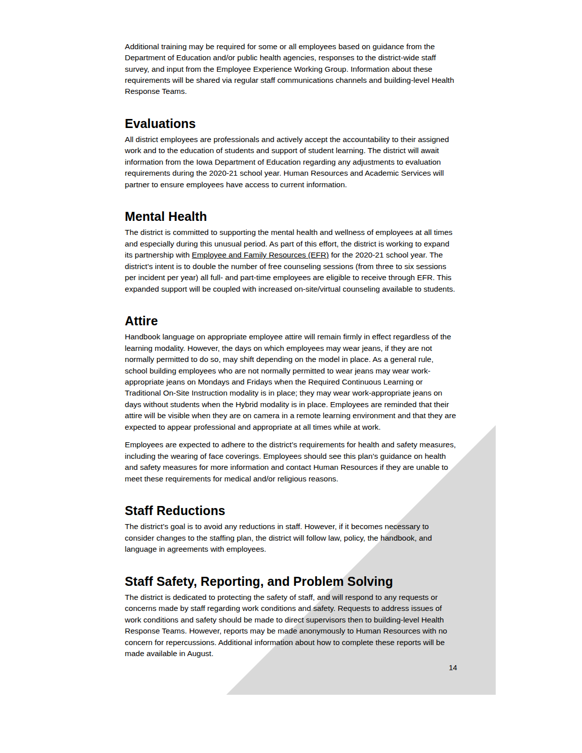Additional training may be required for some or all employees based on guidance from the Department of Education and/or public health agencies, responses to the district-wide staff survey, and input from the Employee Experience Working Group. Information about these requirements will be shared via regular staff communications channels and building-level Health Response Teams.
Evaluations
All district employees are professionals and actively accept the accountability to their assigned work and to the education of students and support of student learning. The district will await information from the Iowa Department of Education regarding any adjustments to evaluation requirements during the 2020-21 school year. Human Resources and Academic Services will partner to ensure employees have access to current information.
Mental Health
The district is committed to supporting the mental health and wellness of employees at all times and especially during this unusual period. As part of this effort, the district is working to expand its partnership with Employee and Family Resources (EFR) for the 2020-21 school year. The district’s intent is to double the number of free counseling sessions (from three to six sessions per incident per year) all full- and part-time employees are eligible to receive through EFR. This expanded support will be coupled with increased on-site/virtual counseling available to students.
Attire
Handbook language on appropriate employee attire will remain firmly in effect regardless of the learning modality. However, the days on which employees may wear jeans, if they are not normally permitted to do so, may shift depending on the model in place. As a general rule, school building employees who are not normally permitted to wear jeans may wear work-appropriate jeans on Mondays and Fridays when the Required Continuous Learning or Traditional On-Site Instruction modality is in place; they may wear work-appropriate jeans on days without students when the Hybrid modality is in place. Employees are reminded that their attire will be visible when they are on camera in a remote learning environment and that they are expected to appear professional and appropriate at all times while at work.
Employees are expected to adhere to the district’s requirements for health and safety measures, including the wearing of face coverings. Employees should see this plan’s guidance on health and safety measures for more information and contact Human Resources if they are unable to meet these requirements for medical and/or religious reasons.
Staff Reductions
The district’s goal is to avoid any reductions in staff. However, if it becomes necessary to consider changes to the staffing plan, the district will follow law, policy, the handbook, and language in agreements with employees.
Staff Safety, Reporting, and Problem Solving
The district is dedicated to protecting the safety of staff, and will respond to any requests or concerns made by staff regarding work conditions and safety. Requests to address issues of work conditions and safety should be made to direct supervisors then to building-level Health Response Teams. However, reports may be made anonymously to Human Resources with no concern for repercussions. Additional information about how to complete these reports will be made available in August.
14